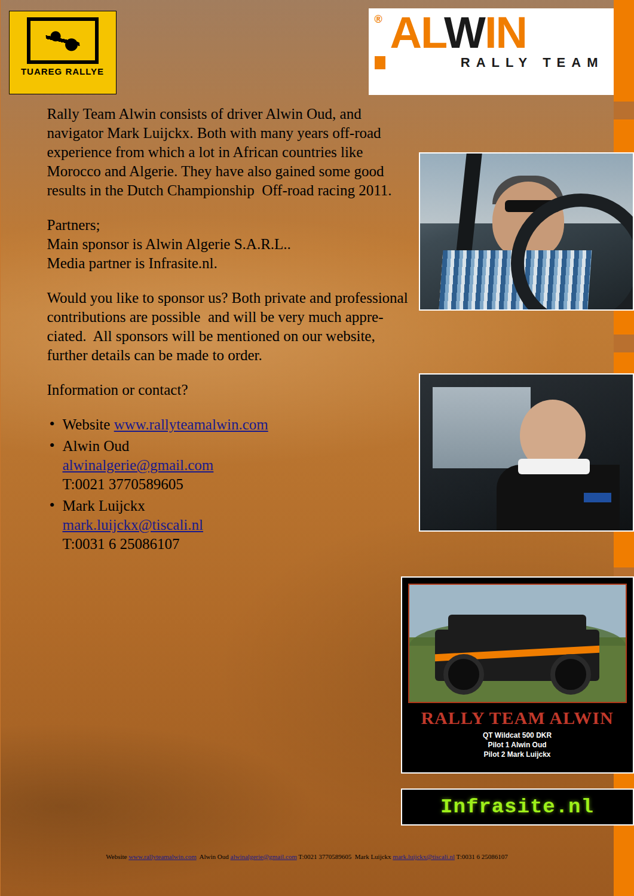TUAREG RALLYE
®
ALWIN
RALLY TEAM
RALLY TEAM ALWIN
QT Wildcat 500 DKR
Pilot 1 Alwin Oud
Pilot 2 Mark Luijckx
Infrasite.nl
Rally Team Alwin consists of driver Alwin Oud, and navigator Mark Luijckx. Both with many years off-road experience from which a lot in African countries like Morocco and Algerie. They have also gained some good results in the Dutch Championship Off-road racing 2011.
Partners;
Main sponsor is Alwin Algerie S.A.R.L..
Media partner is Infrasite.nl.
Would you like to sponsor us? Both private and professional contributions are possible and will be very much appre­ciated. All sponsors will be mentioned on our website, further details can be made to order.
Information or contact?
Website www.rallyteamalwin.com
Alwin Oud
alwinalgerie@gmail.com
T:0021 3770589605
Mark Luijckx
mark.luijckx@tiscali.nl
T:0031 6 25086107
Website www.rallyteamalwin.com Alwin Oud alwinalgerie@gmail.com T:0021 3770589605 Mark Luijckx mark.luijckx@tiscali.nl T:0031 6 25086107